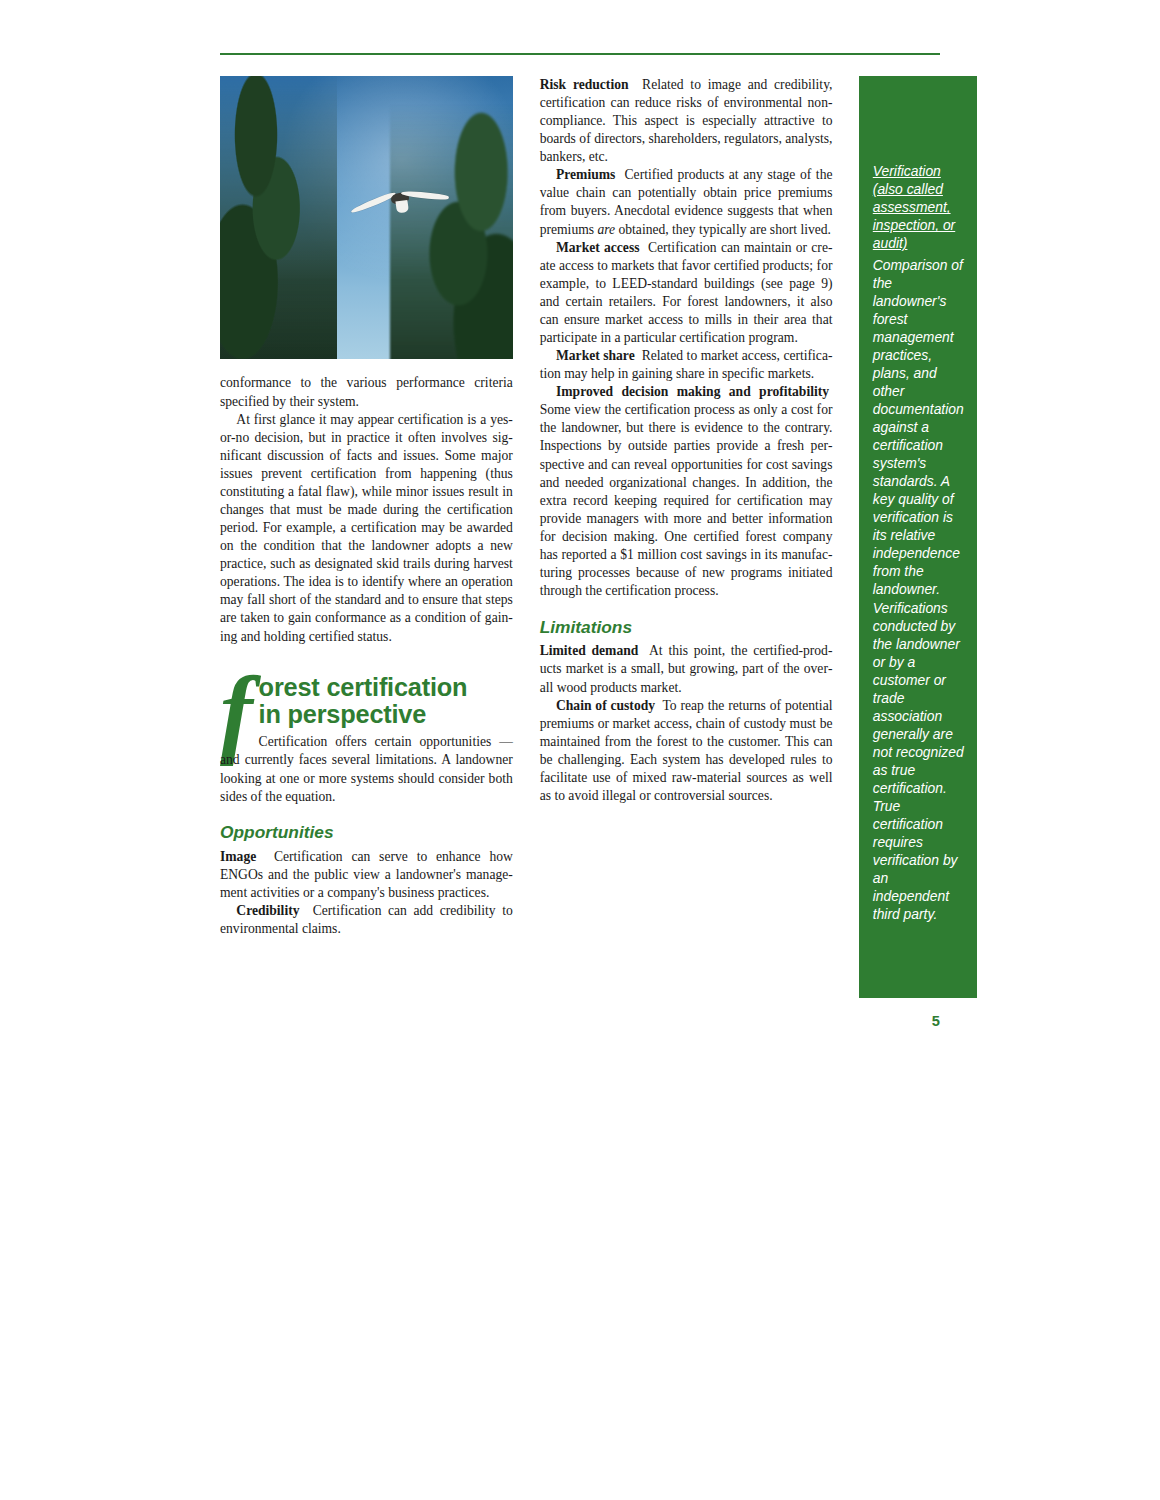conformance to the various performance criteria specified by their system.
At first glance it may appear certification is a yes-or-no decision, but in practice it often involves significant discussion of facts and issues. Some major issues prevent certification from happening (thus constituting a fatal flaw), while minor issues result in changes that must be made during the certification period. For example, a certification may be awarded on the condition that the landowner adopts a new practice, such as designated skid trails during harvest operations. The idea is to identify where an operation may fall short of the standard and to ensure that steps are taken to gain conformance as a condition of gaining and holding certified status.
f
orest certification
in perspective
Certification offers certain opportunities —and currently faces several limitations. A landowner looking at one or more systems should consider both sides of the equation.
Opportunities
Image Certification can serve to enhance how ENGOs and the public view a landowner's management activities or a company's business practices.
Credibility Certification can add credibility to environmental claims.
Risk reduction Related to image and credibility, certification can reduce risks of environmental noncompliance. This aspect is especially attractive to boards of directors, shareholders, regulators, analysts, bankers, etc.
Premiums Certified products at any stage of the value chain can potentially obtain price premiums from buyers. Anecdotal evidence suggests that when premiums are obtained, they typically are short lived.
Market access Certification can maintain or create access to markets that favor certified products; for example, to LEED-standard buildings (see page 9) and certain retailers. For forest landowners, it also can ensure market access to mills in their area that participate in a particular certification program.
Market share Related to market access, certification may help in gaining share in specific markets.
Improved decision making and profitability Some view the certification process as only a cost for the landowner, but there is evidence to the contrary. Inspections by outside parties provide a fresh perspective and can reveal opportunities for cost savings and needed organizational changes. In addition, the extra record keeping required for certification may provide managers with more and better information for decision making. One certified forest company has reported a $1 million cost savings in its manufacturing processes because of new programs initiated through the certification process.
Limitations
Limited demand At this point, the certified-products market is a small, but growing, part of the overall wood products market.
Chain of custody To reap the returns of potential premiums or market access, chain of custody must be maintained from the forest to the customer. This can be challenging. Each system has developed rules to facilitate use of mixed raw-material sources as well as to avoid illegal or controversial sources.
Verification (also called assessment, inspection, or audit) Comparison of the landowner's forest management practices, plans, and other documentation against a certification system's standards. A key quality of verification is its relative independence from the landowner. Verifications conducted by the landowner or by a customer or trade association generally are not recognized as true certification. True certification requires verification by an independent third party.
5